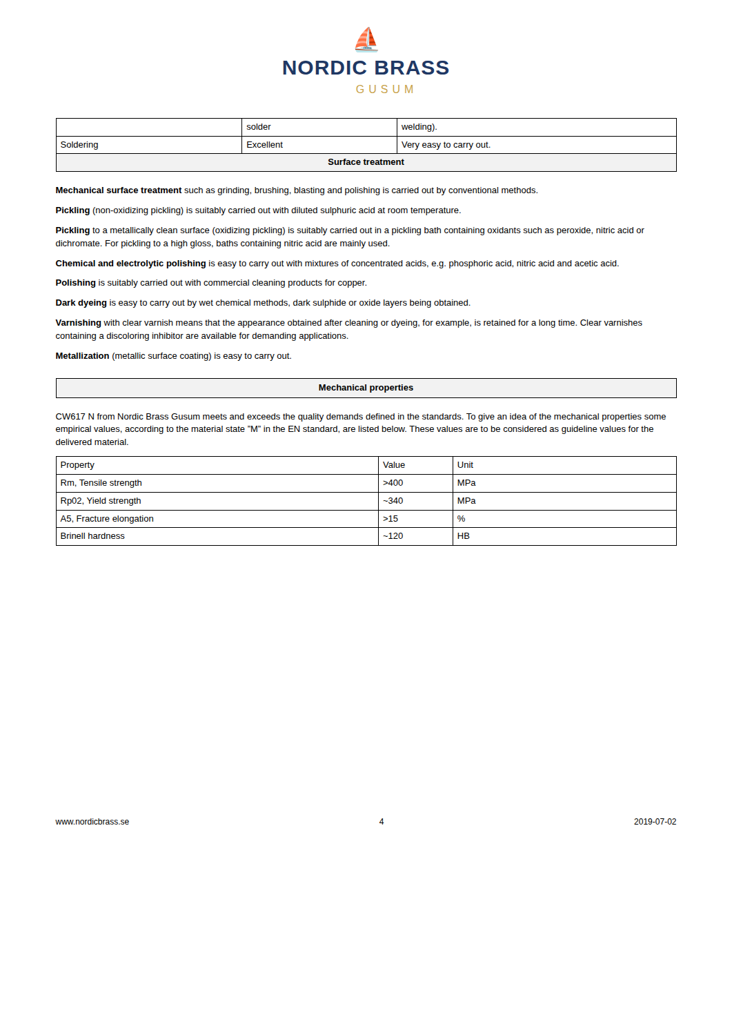⛵
NORDIC BRASS
GUSUM
| | solder | welding). |
| Soldering | Excellent | Very easy to carry out. |
| Surface treatment |
Mechanical surface treatment such as grinding, brushing, blasting and polishing is carried out by conventional methods.
Pickling (non-oxidizing pickling) is suitably carried out with diluted sulphuric acid at room temperature.
Pickling to a metallically clean surface (oxidizing pickling) is suitably carried out in a pickling bath containing oxidants such as peroxide, nitric acid or dichromate. For pickling to a high gloss, baths containing nitric acid are mainly used.
Chemical and electrolytic polishing is easy to carry out with mixtures of concentrated acids, e.g. phosphoric acid, nitric acid and acetic acid.
Polishing is suitably carried out with commercial cleaning products for copper.
Dark dyeing is easy to carry out by wet chemical methods, dark sulphide or oxide layers being obtained.
Varnishing with clear varnish means that the appearance obtained after cleaning or dyeing, for example, is retained for a long time. Clear varnishes containing a discoloring inhibitor are available for demanding applications.
Metallization (metallic surface coating) is easy to carry out.
Mechanical properties
CW617 N from Nordic Brass Gusum meets and exceeds the quality demands defined in the standards. To give an idea of the mechanical properties some empirical values, according to the material state ”M” in the EN standard, are listed below. These values are to be considered as guideline values for the delivered material.
| Property | Value | Unit |
| --- | --- | --- |
| Rm, Tensile strength | >400 | MPa |
| Rp02, Yield strength | ~340 | MPa |
| A5, Fracture elongation | >15 | % |
| Brinell hardness | ~120 | HB |
www.nordicbrass.se 4 2019-07-02